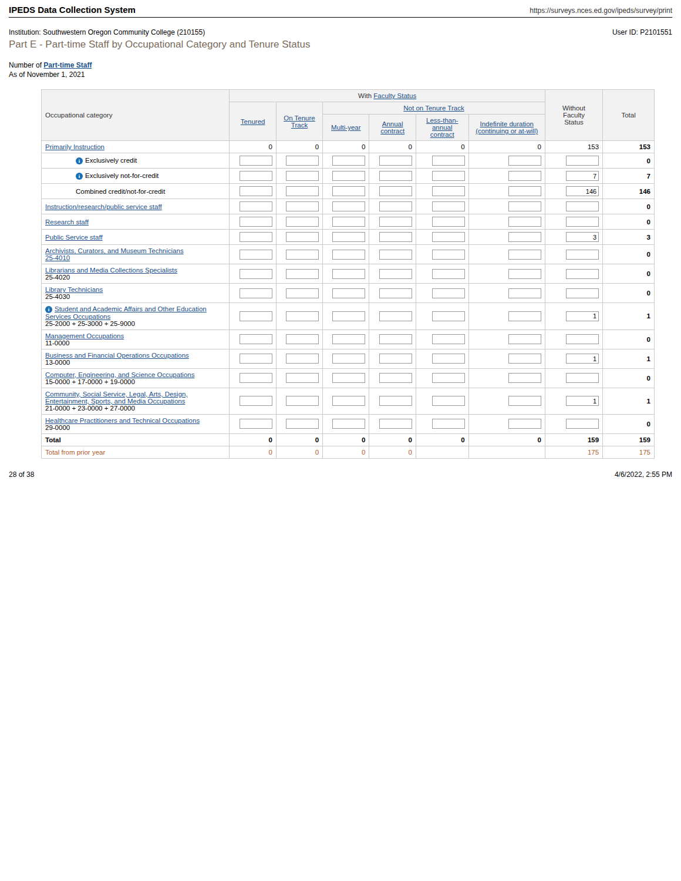IPEDS Data Collection System
https://surveys.nces.ed.gov/ipeds/survey/print
Institution: Southwestern Oregon Community College (210155)
User ID: P2101551
Part E - Part-time Staff by Occupational Category and Tenure Status
Number of Part-time Staff
As of November 1, 2021
| Occupational category | With Faculty Status | Without Faculty Status | Total |
| --- | --- | --- | --- |
| Tenured | On Tenure Track | Not on Tenure Track |
| Multi-year | Annual contract | Less-than-annual contract | Indefinite duration (continuing or at-will) |
| Primarily Instruction | 0 | 0 | 0 | 0 | 0 | 0 | 153 | 153 |
| i Exclusively credit | | | | | | | | 0 |
| i Exclusively not-for-credit | | | | | | | | 7 |
| Combined credit/not-for-credit | | | | | | | | 146 |
| Instruction/research/public service staff | | | | | | | | 0 |
| Research staff | | | | | | | | 0 |
| Public Service staff | | | | | | | | 3 |
| Archivists, Curators, and Museum Technicians 25-4010 | | | | | | | | 0 |
| Librarians and Media Collections Specialists 25-4020 | | | | | | | | 0 |
| Library Technicians 25-4030 | | | | | | | | 0 |
| i Student and Academic Affairs and Other Education Services Occupations 25-2000 + 25-3000 + 25-9000 | | | | | | | | 1 |
| Management Occupations 11-0000 | | | | | | | | 0 |
| Business and Financial Operations Occupations 13-0000 | | | | | | | | 1 |
| Computer, Engineering, and Science Occupations 15-0000 + 17-0000 + 19-0000 | | | | | | | | 0 |
| Community, Social Service, Legal, Arts, Design, Entertainment, Sports, and Media Occupations 21-0000 + 23-0000 + 27-0000 | | | | | | | | 1 |
| Healthcare Practitioners and Technical Occupations 29-0000 | | | | | | | | 0 |
| Total | 0 | 0 | 0 | 0 | 0 | 0 | 159 | 159 |
| Total from prior year | 0 | 0 | 0 | 0 | | | 175 | 175 |
28 of 38
4/6/2022, 2:55 PM